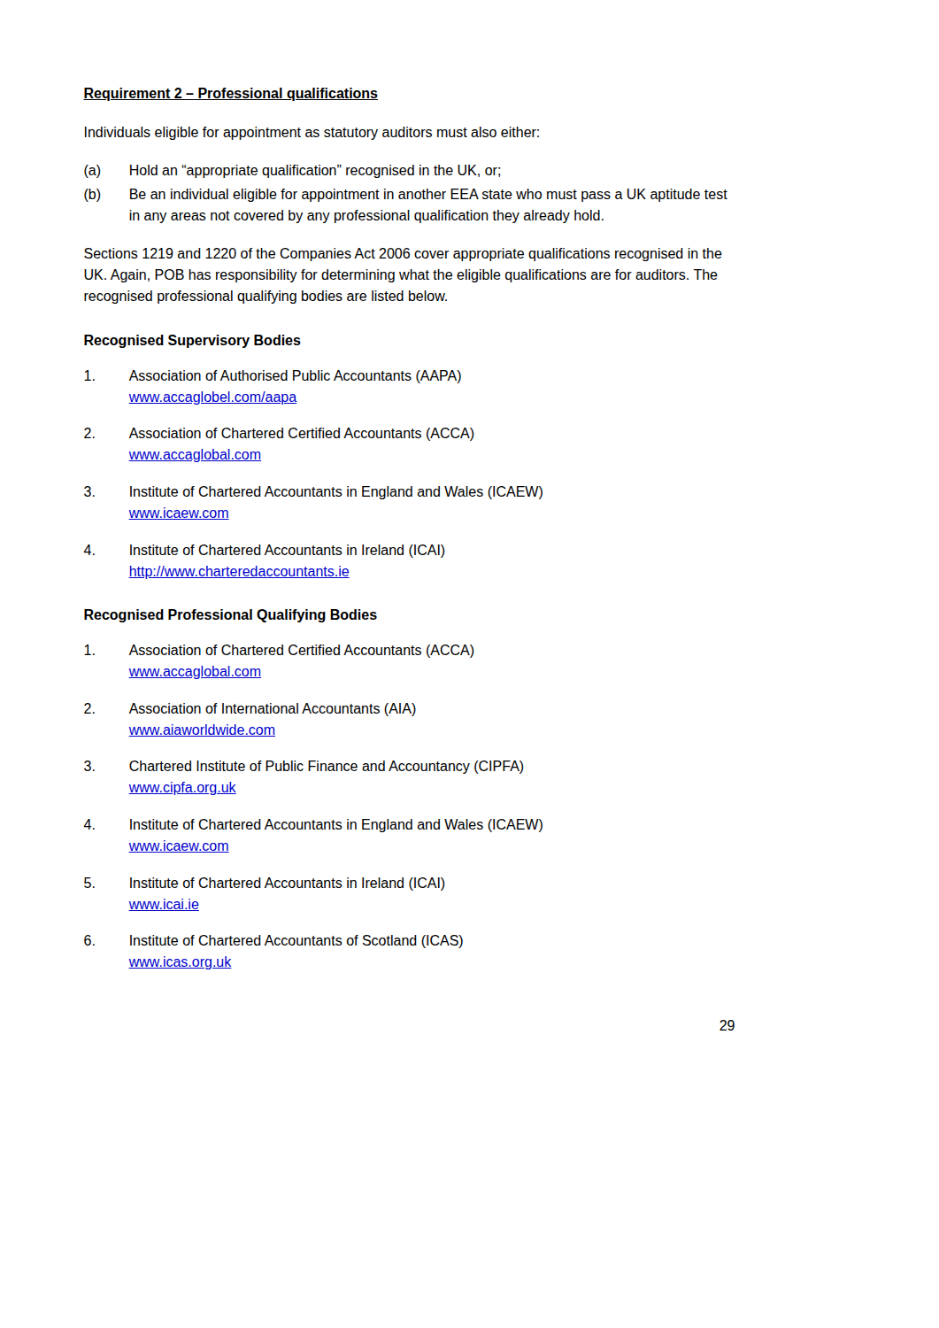Requirement 2 – Professional qualifications
Individuals eligible for appointment as statutory auditors must also either:
(a) Hold an “appropriate qualification” recognised in the UK, or;
(b) Be an individual eligible for appointment in another EEA state who must pass a UK aptitude test in any areas not covered by any professional qualification they already hold.
Sections 1219 and 1220 of the Companies Act 2006 cover appropriate qualifications recognised in the UK. Again, POB has responsibility for determining what the eligible qualifications are for auditors. The recognised professional qualifying bodies are listed below.
Recognised Supervisory Bodies
1. Association of Authorised Public Accountants (AAPA)
www.accaglobel.com/aapa
2. Association of Chartered Certified Accountants (ACCA)
www.accaglobal.com
3. Institute of Chartered Accountants in England and Wales (ICAEW)
www.icaew.com
4. Institute of Chartered Accountants in Ireland (ICAI)
http://www.charteredaccountants.ie
Recognised Professional Qualifying Bodies
1. Association of Chartered Certified Accountants (ACCA)
www.accaglobal.com
2. Association of International Accountants (AIA)
www.aiaworldwide.com
3. Chartered Institute of Public Finance and Accountancy (CIPFA)
www.cipfa.org.uk
4. Institute of Chartered Accountants in England and Wales (ICAEW)
www.icaew.com
5. Institute of Chartered Accountants in Ireland (ICAI)
www.icai.ie
6. Institute of Chartered Accountants of Scotland (ICAS)
www.icas.org.uk
29